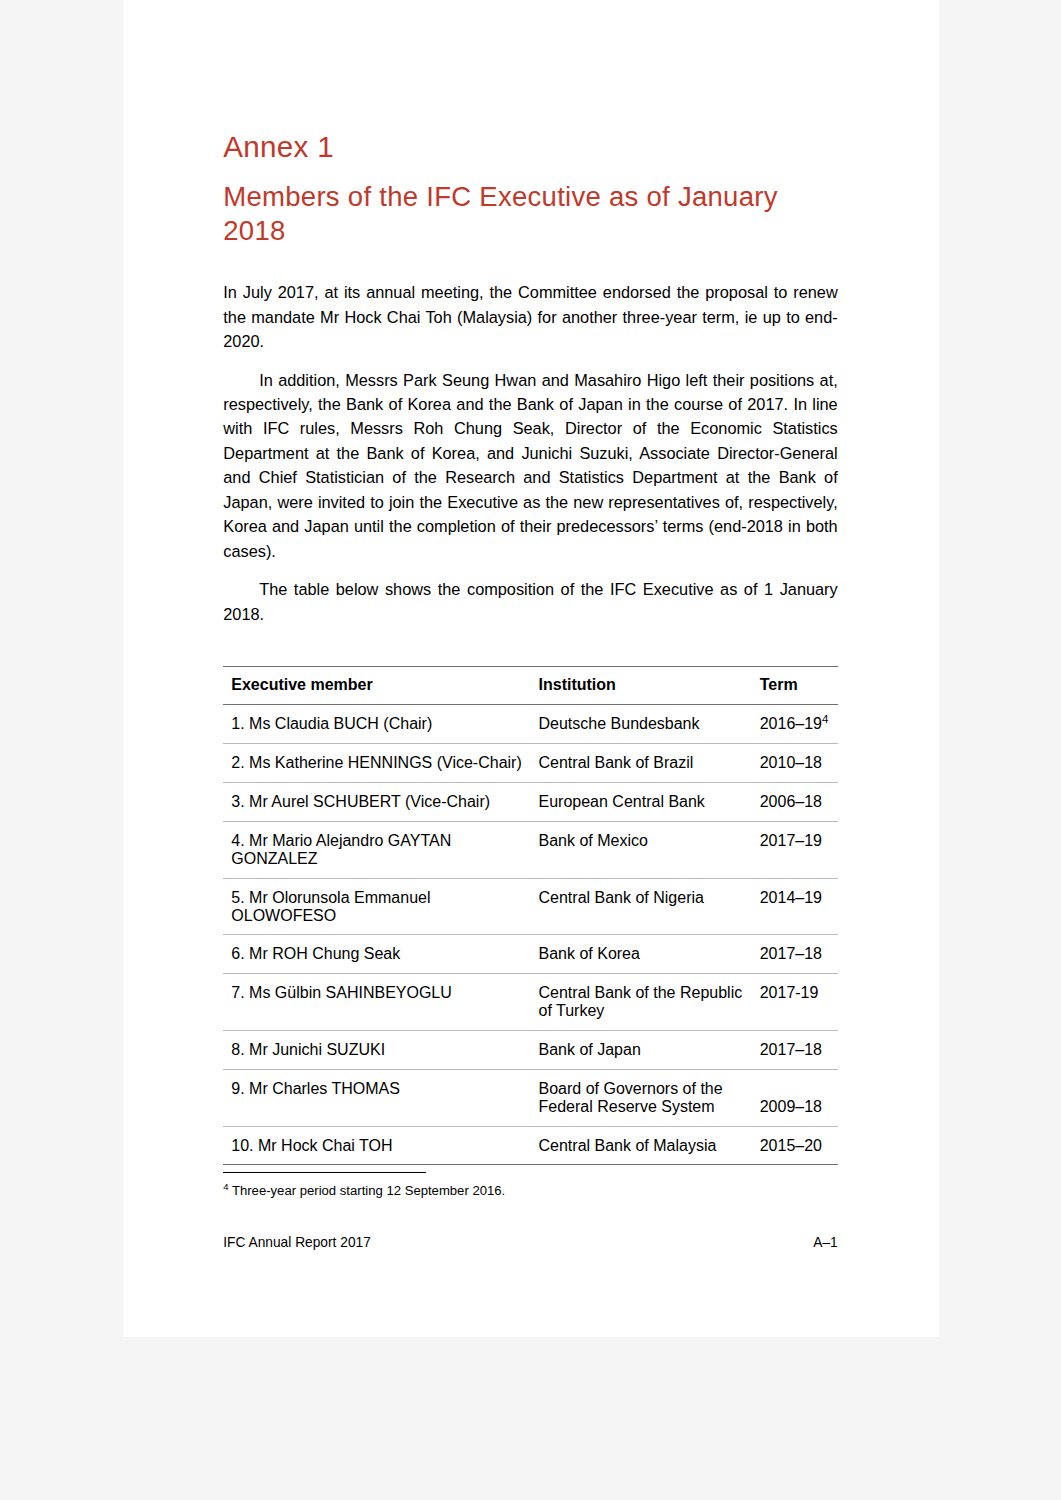Annex 1
Members of the IFC Executive as of January 2018
In July 2017, at its annual meeting, the Committee endorsed the proposal to renew the mandate Mr Hock Chai Toh (Malaysia) for another three-year term, ie up to end-2020.
In addition, Messrs Park Seung Hwan and Masahiro Higo left their positions at, respectively, the Bank of Korea and the Bank of Japan in the course of 2017. In line with IFC rules, Messrs Roh Chung Seak, Director of the Economic Statistics Department at the Bank of Korea, and Junichi Suzuki, Associate Director-General and Chief Statistician of the Research and Statistics Department at the Bank of Japan, were invited to join the Executive as the new representatives of, respectively, Korea and Japan until the completion of their predecessors’ terms (end-2018 in both cases).
The table below shows the composition of the IFC Executive as of 1 January 2018.
| Executive member | Institution | Term |
| --- | --- | --- |
| 1. Ms Claudia BUCH (Chair) | Deutsche Bundesbank | 2016–19 4 |
| 2. Ms Katherine HENNINGS (Vice-Chair) | Central Bank of Brazil | 2010–18 |
| 3. Mr Aurel SCHUBERT (Vice-Chair) | European Central Bank | 2006–18 |
| 4. Mr Mario Alejandro GAYTAN GONZALEZ | Bank of Mexico | 2017–19 |
| 5. Mr Olorunsola Emmanuel OLOWOFESO | Central Bank of Nigeria | 2014–19 |
| 6. Mr ROH Chung Seak | Bank of Korea | 2017–18 |
| 7. Ms Gülbin SAHINBEYOGLU | Central Bank of the Republic of Turkey | 2017-19 |
| 8. Mr Junichi SUZUKI | Bank of Japan | 2017–18 |
| 9. Mr Charles THOMAS | Board of Governors of the Federal Reserve System | 2009–18 |
| 10. Mr Hock Chai TOH | Central Bank of Malaysia | 2015–20 |
4 Three-year period starting 12 September 2016.
IFC Annual Report 2017 A–1